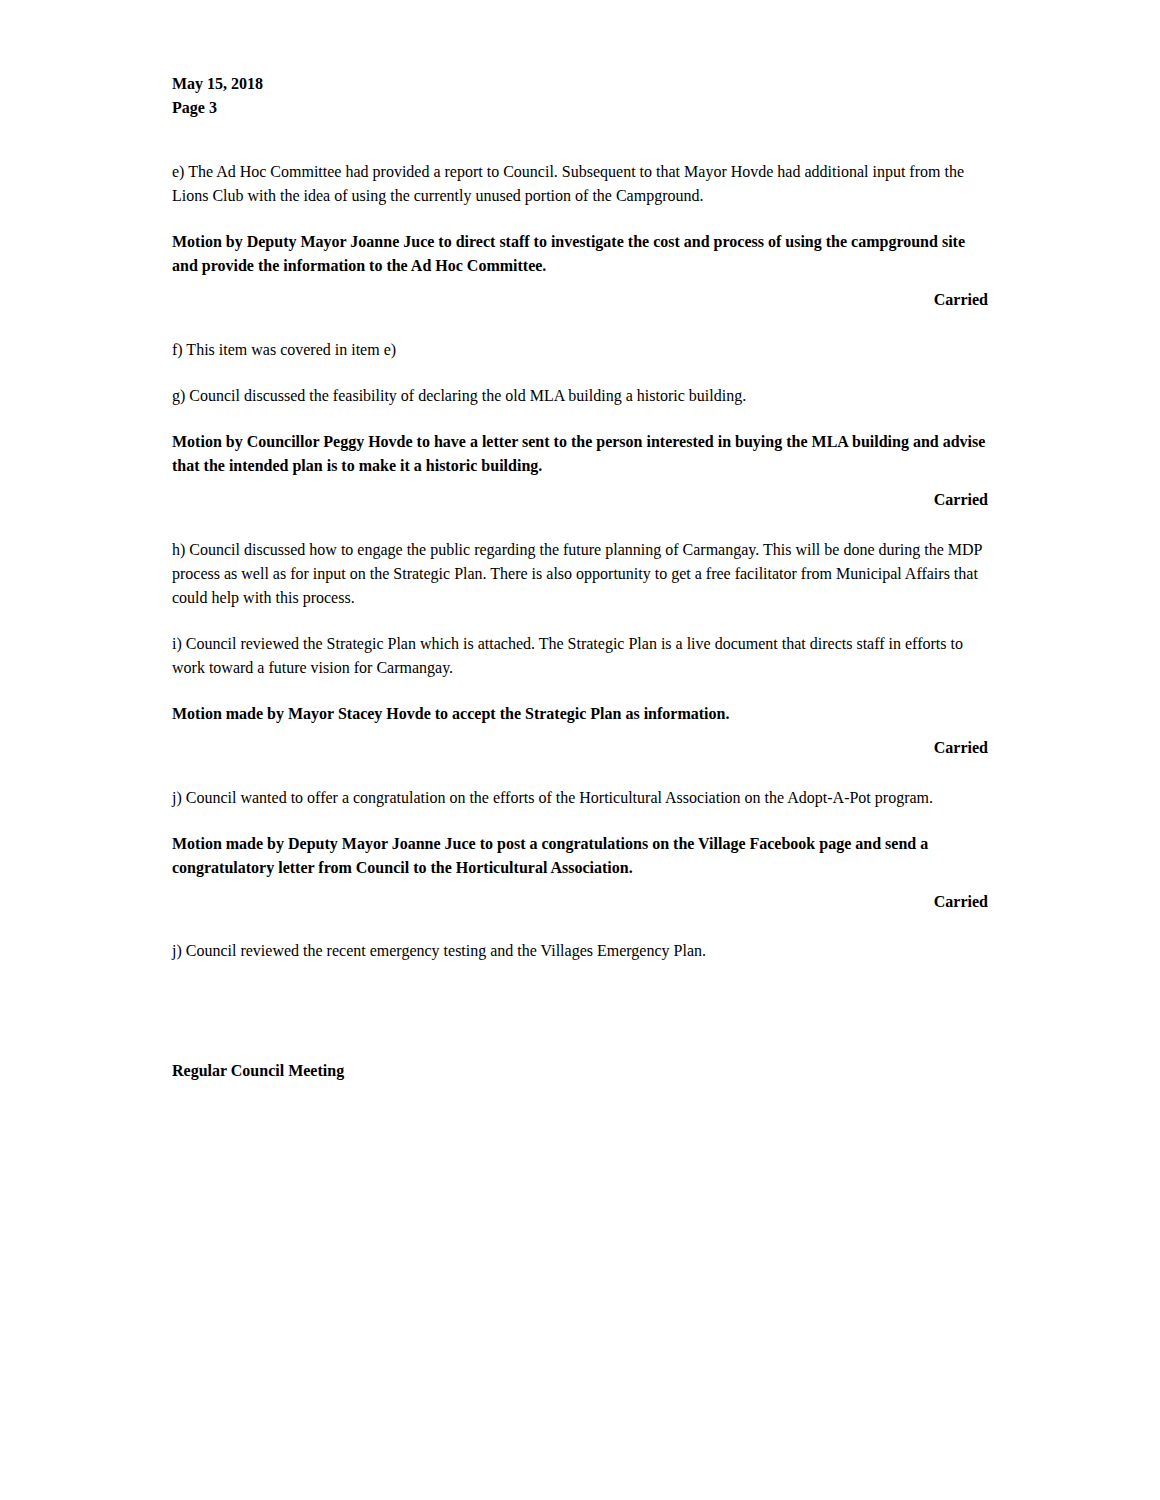May 15, 2018
Page 3
e) The Ad Hoc Committee had provided a report to Council. Subsequent to that Mayor Hovde had additional input from the Lions Club with the idea of using the currently unused portion of the Campground.
Motion by Deputy Mayor Joanne Juce to direct staff to investigate the cost and process of using the campground site and provide the information to the Ad Hoc Committee.
Carried
f) This item was covered in item e)
g) Council discussed the feasibility of declaring the old MLA building a historic building.
Motion by Councillor Peggy Hovde to have a letter sent to the person interested in buying the MLA building and advise that the intended plan is to make it a historic building.
Carried
h) Council discussed how to engage the public regarding the future planning of Carmangay. This will be done during the MDP process as well as for input on the Strategic Plan. There is also opportunity to get a free facilitator from Municipal Affairs that could help with this process.
i) Council reviewed the Strategic Plan which is attached. The Strategic Plan is a live document that directs staff in efforts to work toward a future vision for Carmangay.
Motion made by Mayor Stacey Hovde to accept the Strategic Plan as information.
Carried
j) Council wanted to offer a congratulation on the efforts of the Horticultural Association on the Adopt-A-Pot program.
Motion made by Deputy Mayor Joanne Juce to post a congratulations on the Village Facebook page and send a congratulatory letter from Council to the Horticultural Association.
Carried
j) Council reviewed the recent emergency testing and the Villages Emergency Plan.
Regular Council Meeting